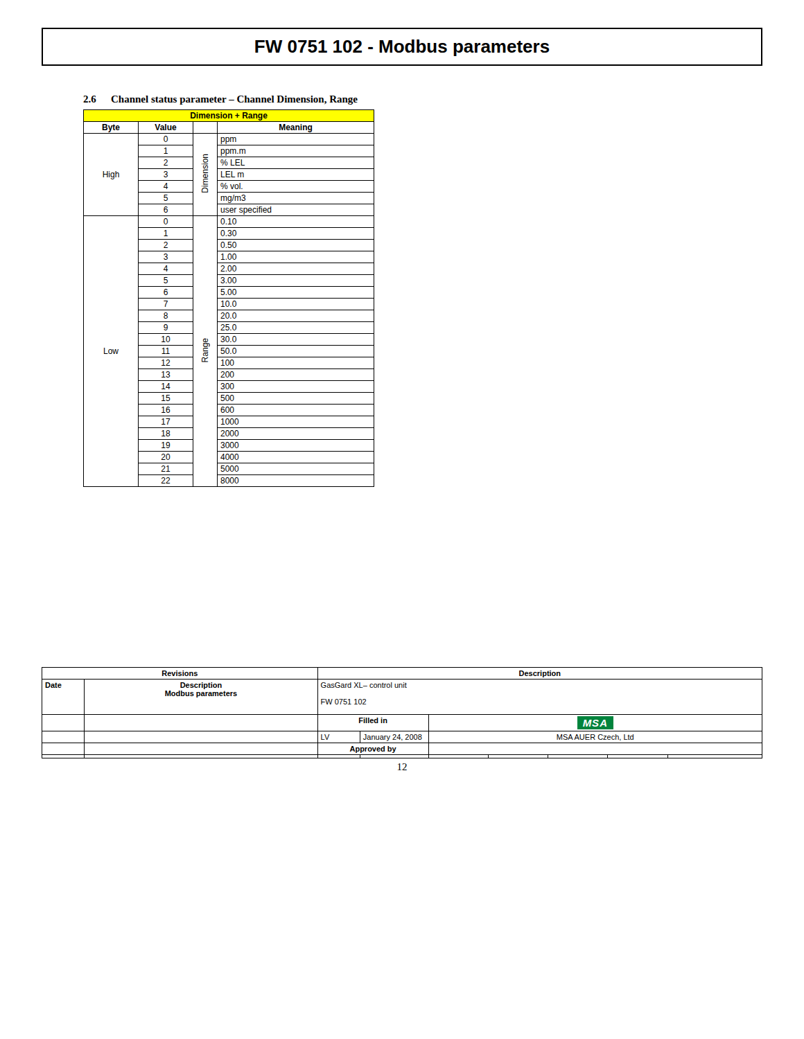FW 0751 102 - Modbus parameters
2.6 Channel status parameter – Channel Dimension, Range
| Dimension + Range |
| --- |
| Byte | Value | | Meaning |
| High | 0 | Dimension | ppm |
| 1 | ppm.m |
| 2 | % LEL |
| 3 | LEL m |
| 4 | % vol. |
| 5 | mg/m3 |
| 6 | user specified |
| Low | 0 | Range | 0.10 |
| 1 | 0.30 |
| 2 | 0.50 |
| 3 | 1.00 |
| 4 | 2.00 |
| 5 | 3.00 |
| 6 | 5.00 |
| 7 | 10.0 |
| 8 | 20.0 |
| 9 | 25.0 |
| 10 | 30.0 |
| 11 | 50.0 |
| 12 | 100 |
| 13 | 200 |
| 14 | 300 |
| 15 | 500 |
| 16 | 600 |
| 17 | 1000 |
| 18 | 2000 |
| 19 | 3000 |
| 20 | 4000 |
| 21 | 5000 |
| 22 | 8000 |
| Revisions | Description |
| Date | Description Modbus parameters | GasGard XL– control unit FW 0751 102 |
| | | Filled in | MSA |
| | | LV | January 24, 2008 | MSA AUER Czech, Ltd |
| | | Approved by | |
12